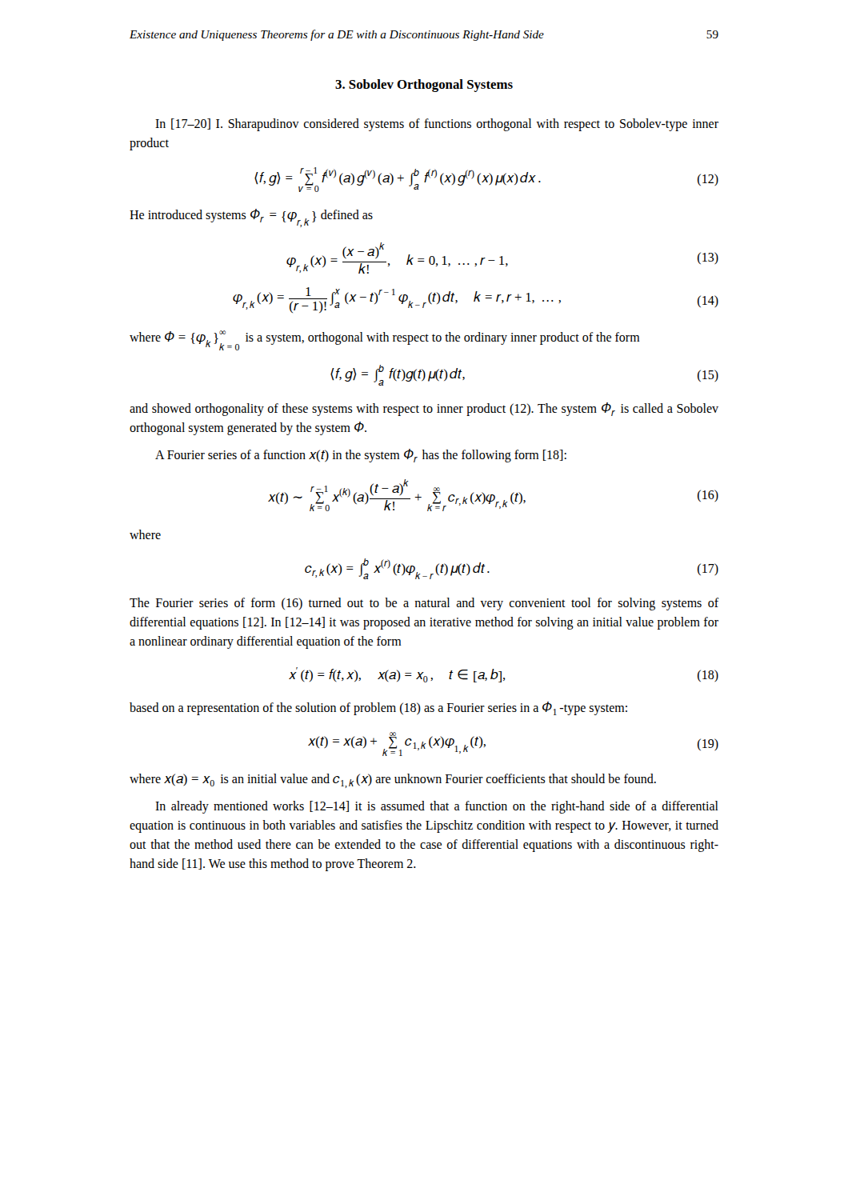Existence and Uniqueness Theorems for a DE with a Discontinuous Right-Hand Side 59
3. Sobolev Orthogonal Systems
In [17–20] I. Sharapudinov considered systems of functions orthogonal with respect to Sobolev-type inner product
⟨f,g⟩ = ∑ ν=0 r−1 f(ν) (a) g(ν) (a) + ∫ a b f(r) (x) g(r) (x) μ(x) dx.
(12)
He introduced systems Φr={φr,k} defined as
φr,k (x) = (x−a)k k! , k=0,1,…,r−1,
(13)
φr,k (x) = 1 (r−1)! ∫ a x (x−t)r−1 φk−r (t) dt , k=r,r+1,…,
(14)
where Φ={φk}k=0∞ is a system, orthogonal with respect to the ordinary inner product of the form
⟨f,g⟩ = ∫ a b f(t) g(t) μ(t) dt,
(15)
and showed orthogonality of these systems with respect to inner product (12). The system Φr is called a Sobolev orthogonal system generated by the system Φ.
A Fourier series of a function x(t) in the system Φr has the following form [18]:
x(t) ∼ ∑ k=0 r−1 x(k) (a) (t−a)k k! + ∑ k=r ∞ cr,k (x) φr,k (t) ,
(16)
where
cr,k (x) = ∫ a b x(r) (t) φk−r (t) μ(t) dt.
(17)
The Fourier series of form (16) turned out to be a natural and very convenient tool for solving systems of differential equations [12]. In [12–14] it was proposed an iterative method for solving an initial value problem for a nonlinear ordinary differential equation of the form
x′ (t) = f(t,x) , x(a) = x0 , t∈[a,b],
(18)
based on a representation of the solution of problem (18) as a Fourier series in a Φ1-type system:
x(t) = x(a) + ∑ k=1 ∞ c1,k (x) φ1,k (t) ,
(19)
where x(a)=x0 is an initial value and c1,k(x) are unknown Fourier coefficients that should be found.
In already mentioned works [12–14] it is assumed that a function on the right-hand side of a differential equation is continuous in both variables and satisfies the Lipschitz condition with respect to y. However, it turned out that the method used there can be extended to the case of differential equations with a discontinuous right-hand side [11]. We use this method to prove Theorem 2.